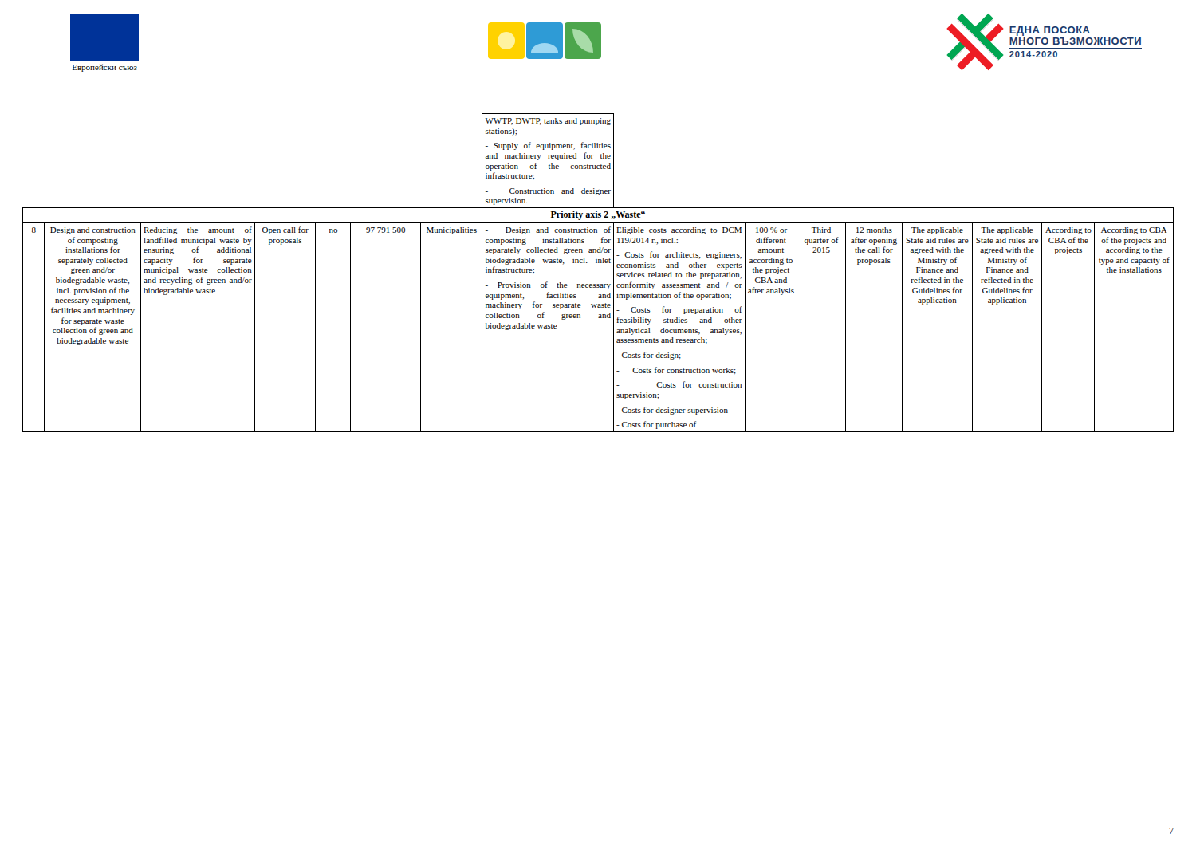Европейски съюз
ЕДНА ПОСОКА
МНОГО ВЪЗМОЖНОСТИ
2014-2020
| | | | | | | | WWTP, DWTP, tanks and pumping stations); - Supply of equipment, facilities and machinery required for the operation of the constructed infrastructure; - Construction and designer supervision. | | | | | | | | |
| Priority axis 2 „Waste“ |
| 8 | Design and construction of composting installations for separately collected green and/or biodegradable waste, incl. provision of the necessary equipment, facilities and machinery for separate waste collection of green and biodegradable waste | Reducing the amount of landfilled municipal waste by ensuring of additional capacity for separate municipal waste collection and recycling of green and/or biodegradable waste | Open call for proposals | no | 97 791 500 | Municipalities | - Design and construction of composting installations for separately collected green and/or biodegradable waste, incl. inlet infrastructure; - Provision of the necessary equipment, facilities and machinery for separate waste collection of green and biodegradable waste | Eligible costs according to DCM 119/2014 г., incl.: - Costs for architects, engineers, economists and other experts services related to the preparation, conformity assessment and / or implementation of the operation; - Costs for preparation of feasibility studies and other analytical documents, analyses, assessments and research; - Costs for design; - Costs for construction works; - Costs for construction supervision; - Costs for designer supervision - Costs for purchase of | 100 % or different amount according to the project CBA and after analysis | Third quarter of 2015 | 12 months after opening the call for proposals | The applicable State aid rules are agreed with the Ministry of Finance and reflected in the Guidelines for application | The applicable State aid rules are agreed with the Ministry of Finance and reflected in the Guidelines for application | According to CBA of the projects | According to CBA of the projects and according to the type and capacity of the installations |
7